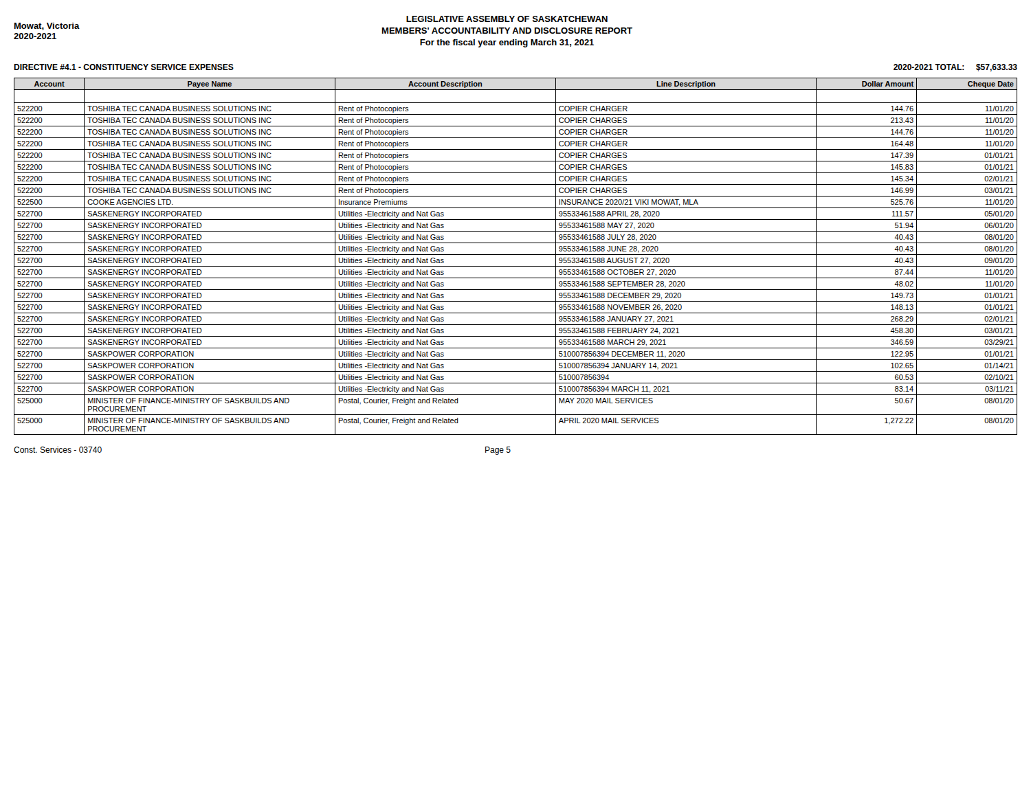Mowat, Victoria
2020-2021
LEGISLATIVE ASSEMBLY OF SASKATCHEWAN
MEMBERS' ACCOUNTABILITY AND DISCLOSURE REPORT
For the fiscal year ending March 31, 2021
DIRECTIVE #4.1 - CONSTITUENCY SERVICE EXPENSES
2020-2021 TOTAL: $57,633.33
| Account | Payee Name | Account Description | Line Description | Dollar Amount | Cheque Date |
| --- | --- | --- | --- | --- | --- |
| 522200 | TOSHIBA TEC CANADA BUSINESS SOLUTIONS INC | Rent of Photocopiers | COPIER CHARGER | 144.76 | 11/01/20 |
| 522200 | TOSHIBA TEC CANADA BUSINESS SOLUTIONS INC | Rent of Photocopiers | COPIER CHARGES | 213.43 | 11/01/20 |
| 522200 | TOSHIBA TEC CANADA BUSINESS SOLUTIONS INC | Rent of Photocopiers | COPIER CHARGER | 144.76 | 11/01/20 |
| 522200 | TOSHIBA TEC CANADA BUSINESS SOLUTIONS INC | Rent of Photocopiers | COPIER CHARGER | 164.48 | 11/01/20 |
| 522200 | TOSHIBA TEC CANADA BUSINESS SOLUTIONS INC | Rent of Photocopiers | COPIER CHARGES | 147.39 | 01/01/21 |
| 522200 | TOSHIBA TEC CANADA BUSINESS SOLUTIONS INC | Rent of Photocopiers | COPIER CHARGES | 145.83 | 01/01/21 |
| 522200 | TOSHIBA TEC CANADA BUSINESS SOLUTIONS INC | Rent of Photocopiers | COPIER CHARGES | 145.34 | 02/01/21 |
| 522200 | TOSHIBA TEC CANADA BUSINESS SOLUTIONS INC | Rent of Photocopiers | COPIER CHARGES | 146.99 | 03/01/21 |
| 522500 | COOKE AGENCIES LTD. | Insurance Premiums | INSURANCE 2020/21 VIKI MOWAT, MLA | 525.76 | 11/01/20 |
| 522700 | SASKENERGY INCORPORATED | Utilities -Electricity and Nat Gas | 95533461588 APRIL 28, 2020 | 111.57 | 05/01/20 |
| 522700 | SASKENERGY INCORPORATED | Utilities -Electricity and Nat Gas | 95533461588 MAY 27, 2020 | 51.94 | 06/01/20 |
| 522700 | SASKENERGY INCORPORATED | Utilities -Electricity and Nat Gas | 95533461588 JULY 28, 2020 | 40.43 | 08/01/20 |
| 522700 | SASKENERGY INCORPORATED | Utilities -Electricity and Nat Gas | 95533461588 JUNE 28, 2020 | 40.43 | 08/01/20 |
| 522700 | SASKENERGY INCORPORATED | Utilities -Electricity and Nat Gas | 95533461588 AUGUST 27, 2020 | 40.43 | 09/01/20 |
| 522700 | SASKENERGY INCORPORATED | Utilities -Electricity and Nat Gas | 95533461588 OCTOBER 27, 2020 | 87.44 | 11/01/20 |
| 522700 | SASKENERGY INCORPORATED | Utilities -Electricity and Nat Gas | 95533461588 SEPTEMBER 28, 2020 | 48.02 | 11/01/20 |
| 522700 | SASKENERGY INCORPORATED | Utilities -Electricity and Nat Gas | 95533461588 DECEMBER 29, 2020 | 149.73 | 01/01/21 |
| 522700 | SASKENERGY INCORPORATED | Utilities -Electricity and Nat Gas | 95533461588 NOVEMBER 26, 2020 | 148.13 | 01/01/21 |
| 522700 | SASKENERGY INCORPORATED | Utilities -Electricity and Nat Gas | 95533461588 JANUARY 27, 2021 | 268.29 | 02/01/21 |
| 522700 | SASKENERGY INCORPORATED | Utilities -Electricity and Nat Gas | 95533461588 FEBRUARY 24, 2021 | 458.30 | 03/01/21 |
| 522700 | SASKENERGY INCORPORATED | Utilities -Electricity and Nat Gas | 95533461588 MARCH 29, 2021 | 346.59 | 03/29/21 |
| 522700 | SASKPOWER CORPORATION | Utilities -Electricity and Nat Gas | 510007856394 DECEMBER 11, 2020 | 122.95 | 01/01/21 |
| 522700 | SASKPOWER CORPORATION | Utilities -Electricity and Nat Gas | 510007856394 JANUARY 14, 2021 | 102.65 | 01/14/21 |
| 522700 | SASKPOWER CORPORATION | Utilities -Electricity and Nat Gas | 510007856394 | 60.53 | 02/10/21 |
| 522700 | SASKPOWER CORPORATION | Utilities -Electricity and Nat Gas | 510007856394 MARCH 11, 2021 | 83.14 | 03/11/21 |
| 525000 | MINISTER OF FINANCE-MINISTRY OF SASKBUILDS AND PROCUREMENT | Postal, Courier, Freight and Related | MAY 2020 MAIL SERVICES | 50.67 | 08/01/20 |
| 525000 | MINISTER OF FINANCE-MINISTRY OF SASKBUILDS AND PROCUREMENT | Postal, Courier, Freight and Related | APRIL 2020 MAIL SERVICES | 1,272.22 | 08/01/20 |
Const. Services - 03740
Page 5